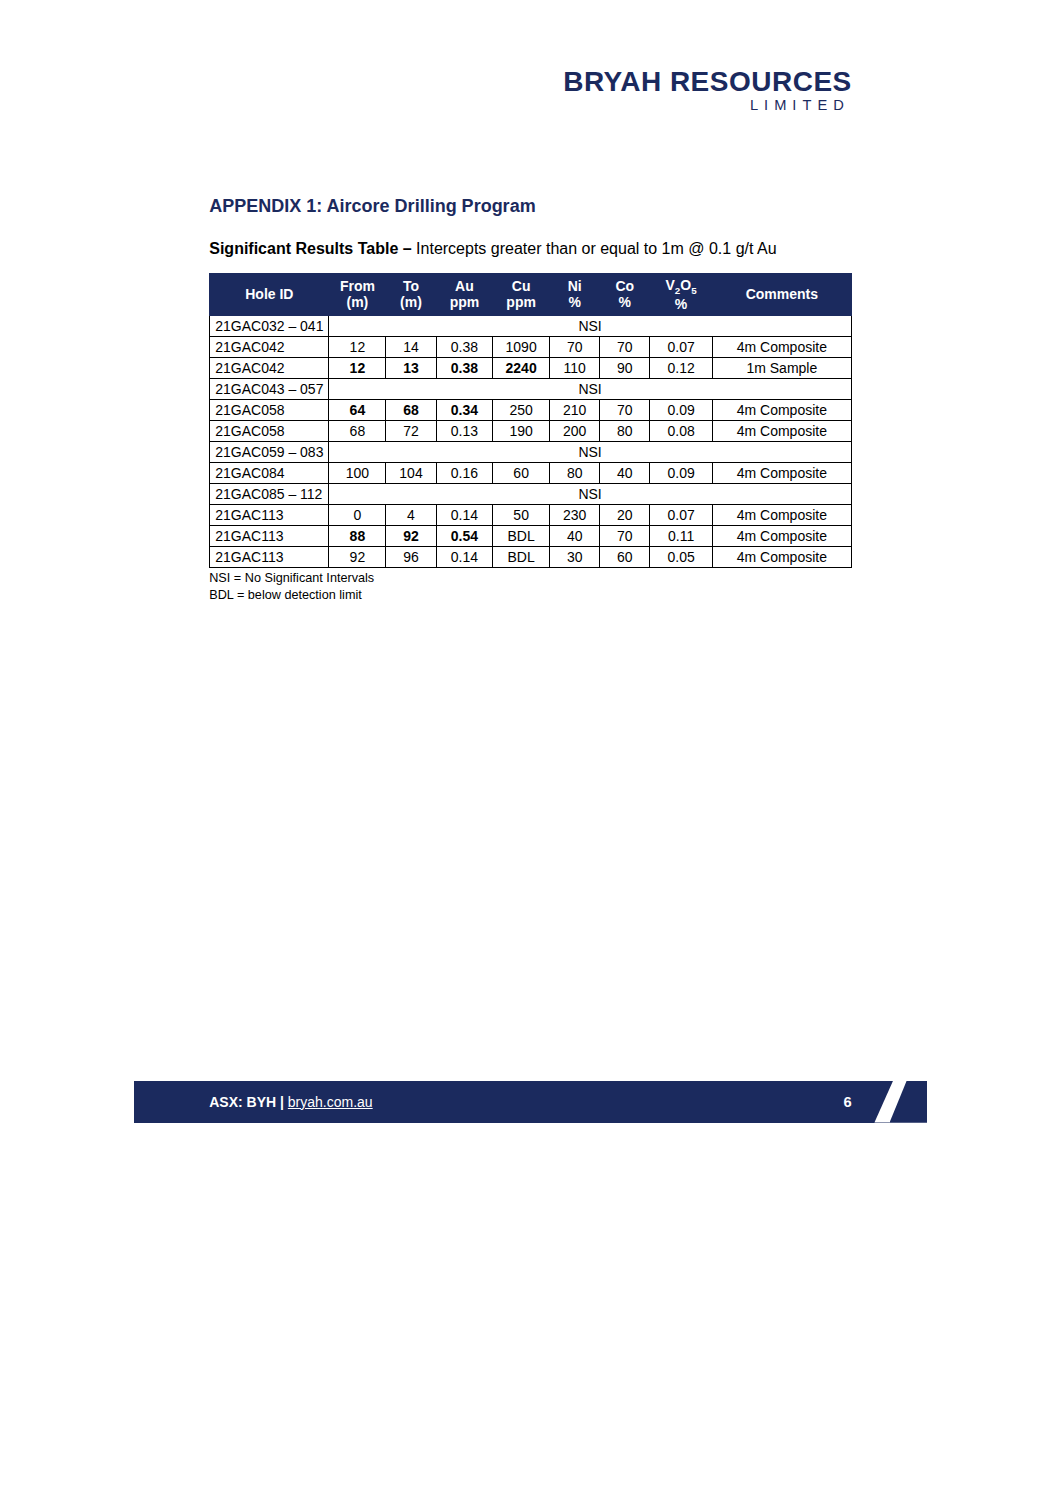BRYAH RESOURCES
LIMITED
APPENDIX 1: Aircore Drilling Program
Significant Results Table – Intercepts greater than or equal to 1m @ 0.1 g/t Au
| Hole ID | From (m) | To (m) | Au ppm | Cu ppm | Ni % | Co % | V 2 O 5 % | Comments |
| --- | --- | --- | --- | --- | --- | --- | --- | --- |
| 21GAC032 – 041 | NSI |
| 21GAC042 | 12 | 14 | 0.38 | 1090 | 70 | 70 | 0.07 | 4m Composite |
| 21GAC042 | 12 | 13 | 0.38 | 2240 | 110 | 90 | 0.12 | 1m Sample |
| 21GAC043 – 057 | NSI |
| 21GAC058 | 64 | 68 | 0.34 | 250 | 210 | 70 | 0.09 | 4m Composite |
| 21GAC058 | 68 | 72 | 0.13 | 190 | 200 | 80 | 0.08 | 4m Composite |
| 21GAC059 – 083 | NSI |
| 21GAC084 | 100 | 104 | 0.16 | 60 | 80 | 40 | 0.09 | 4m Composite |
| 21GAC085 – 112 | NSI |
| 21GAC113 | 0 | 4 | 0.14 | 50 | 230 | 20 | 0.07 | 4m Composite |
| 21GAC113 | 88 | 92 | 0.54 | BDL | 40 | 70 | 0.11 | 4m Composite |
| 21GAC113 | 92 | 96 | 0.14 | BDL | 30 | 60 | 0.05 | 4m Composite |
NSI = No Significant Intervals
BDL = below detection limit
ASX: BYH | bryah.com.au
6